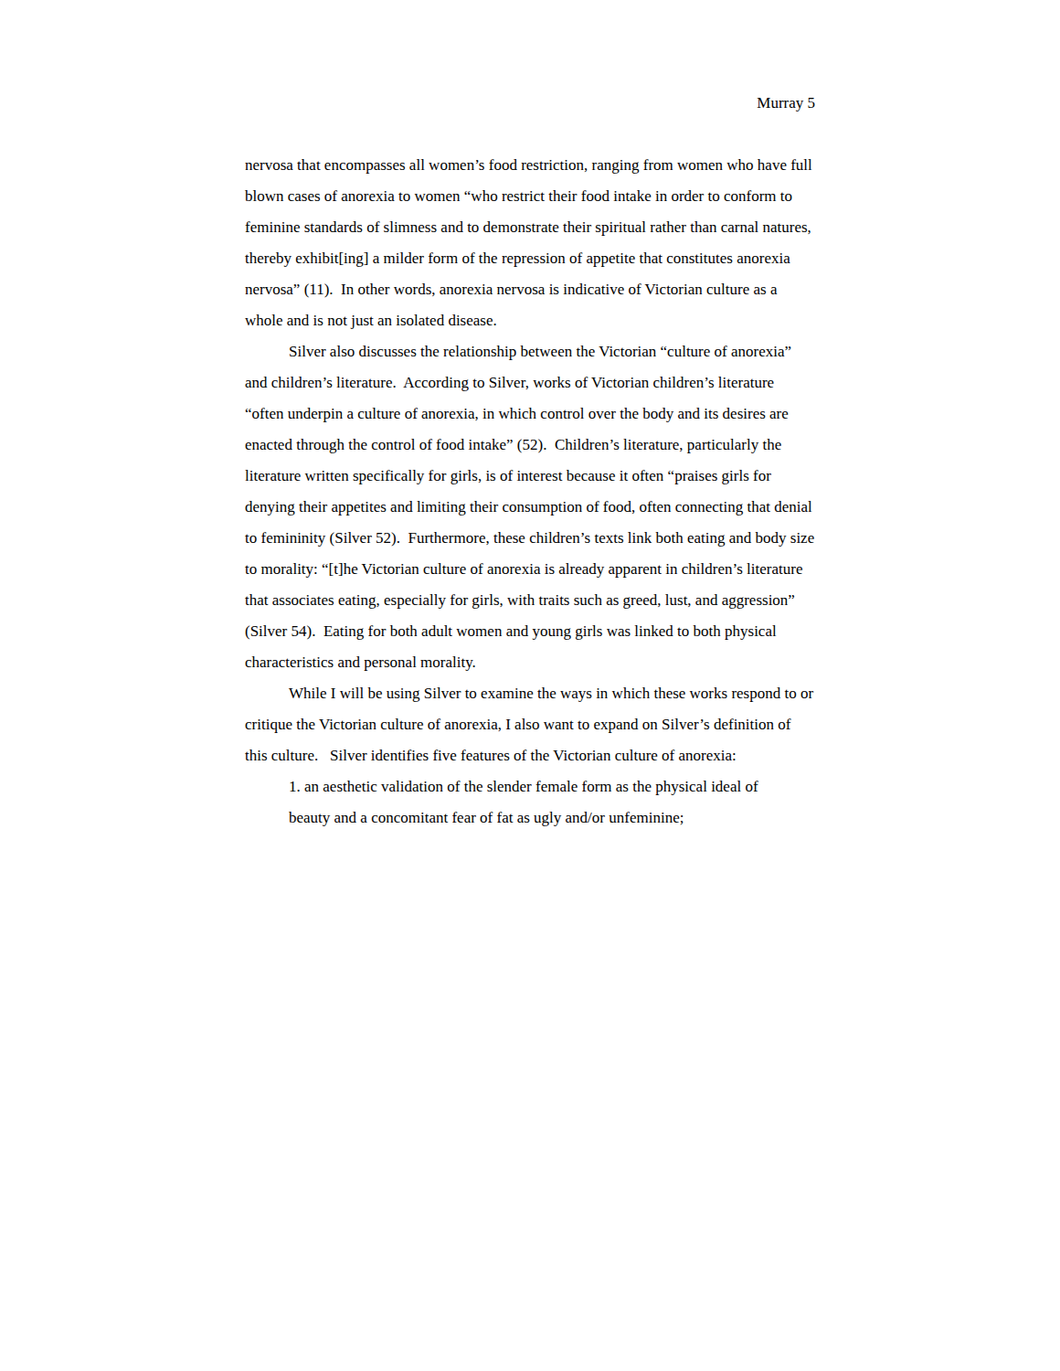Murray 5
nervosa that encompasses all women’s food restriction, ranging from women who have full blown cases of anorexia to women “who restrict their food intake in order to conform to feminine standards of slimness and to demonstrate their spiritual rather than carnal natures, thereby exhibit[ing] a milder form of the repression of appetite that constitutes anorexia nervosa” (11). In other words, anorexia nervosa is indicative of Victorian culture as a whole and is not just an isolated disease.
Silver also discusses the relationship between the Victorian “culture of anorexia” and children’s literature. According to Silver, works of Victorian children’s literature “often underpin a culture of anorexia, in which control over the body and its desires are enacted through the control of food intake” (52). Children’s literature, particularly the literature written specifically for girls, is of interest because it often “praises girls for denying their appetites and limiting their consumption of food, often connecting that denial to femininity (Silver 52). Furthermore, these children’s texts link both eating and body size to morality: “[t]he Victorian culture of anorexia is already apparent in children’s literature that associates eating, especially for girls, with traits such as greed, lust, and aggression” (Silver 54). Eating for both adult women and young girls was linked to both physical characteristics and personal morality.
While I will be using Silver to examine the ways in which these works respond to or critique the Victorian culture of anorexia, I also want to expand on Silver’s definition of this culture. Silver identifies five features of the Victorian culture of anorexia:
1. an aesthetic validation of the slender female form as the physical ideal of
beauty and a concomitant fear of fat as ugly and/or unfeminine;